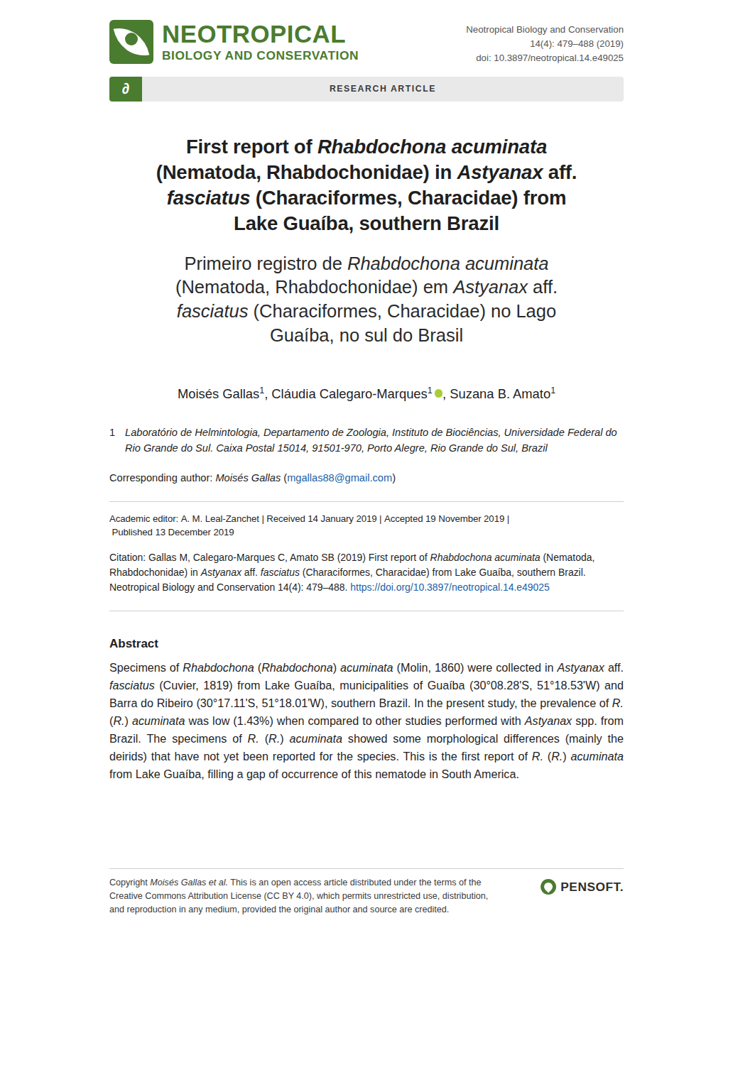Neotropical
Biology and Conservation
Neotropical Biology and Conservation
14(4): 479–488 (2019)
doi: 10.3897/neotropical.14.e49025
∂
Research Article
First report of Rhabdochona acuminata
(Nematoda, Rhabdochonidae) in Astyanax aff.
fasciatus (Characiformes, Characidae) from
Lake Guaíba, southern Brazil
Primeiro registro de Rhabdochona acuminata
(Nematoda, Rhabdochonidae) em Astyanax aff.
fasciatus (Characiformes, Characidae) no Lago
Guaíba, no sul do Brasil
Moisés Gallas1, Cláudia Calegaro-Marques1 , Suzana B. Amato1
1
Laboratório de Helmintologia, Departamento de Zoologia, Instituto de Biociências, Universidade Federal do Rio Grande do Sul. Caixa Postal 15014, 91501-970, Porto Alegre, Rio Grande do Sul, Brazil
Corresponding author: Moisés Gallas (mgallas88@gmail.com)
Academic editor: A. M. Leal-Zanchet | Received 14 January 2019 | Accepted 19 November 2019 | Published 13 December 2019
Citation: Gallas M, Calegaro-Marques C, Amato SB (2019) First report of Rhabdochona acuminata (Nematoda, Rhabdochonidae) in Astyanax aff. fasciatus (Characiformes, Characidae) from Lake Guaíba, southern Brazil. Neotropical Biology and Conservation 14(4): 479–488. https://doi.org/10.3897/neotropical.14.e49025
Abstract
Specimens of Rhabdochona (Rhabdochona) acuminata (Molin, 1860) were collected in Astyanax aff. fasciatus (Cuvier, 1819) from Lake Guaíba, municipalities of Guaíba (30°08.28'S, 51°18.53'W) and Barra do Ribeiro (30°17.11'S, 51°18.01'W), southern Brazil. In the present study, the prevalence of R. (R.) acuminata was low (1.43%) when compared to other studies performed with Astyanax spp. from Brazil. The specimens of R. (R.) acuminata showed some morphological differences (mainly the deirids) that have not yet been reported for the species. This is the first report of R. (R.) acuminata from Lake Guaíba, filling a gap of occurrence of this nematode in South America.
Copyright Moisés Gallas et al. This is an open access article distributed under the terms of the Creative Commons Attribution License (CC BY 4.0), which permits unrestricted use, distribution, and reproduction in any medium, provided the original author and source are credited.
PENSOFT.